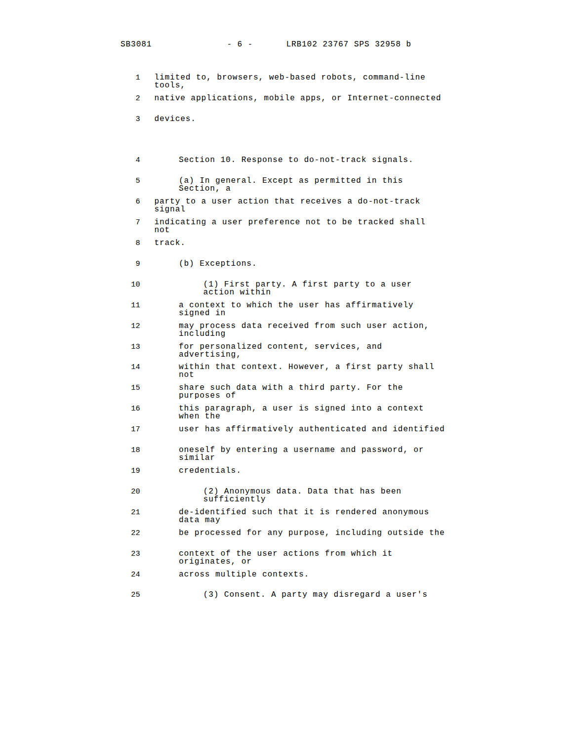SB3081 - 6 - LRB102 23767 SPS 32958 b
1 limited to, browsers, web-based robots, command-line tools,
2 native applications, mobile apps, or Internet-connected
3 devices.
4 Section 10. Response to do-not-track signals.
5 (a) In general. Except as permitted in this Section, a
6 party to a user action that receives a do-not-track signal
7 indicating a user preference not to be tracked shall not
8 track.
9 (b) Exceptions.
10 (1) First party. A first party to a user action within
11 a context to which the user has affirmatively signed in
12 may process data received from such user action, including
13 for personalized content, services, and advertising,
14 within that context. However, a first party shall not
15 share such data with a third party. For the purposes of
16 this paragraph, a user is signed into a context when the
17 user has affirmatively authenticated and identified
18 oneself by entering a username and password, or similar
19 credentials.
20 (2) Anonymous data. Data that has been sufficiently
21 de-identified such that it is rendered anonymous data may
22 be processed for any purpose, including outside the
23 context of the user actions from which it originates, or
24 across multiple contexts.
25 (3) Consent. A party may disregard a user's